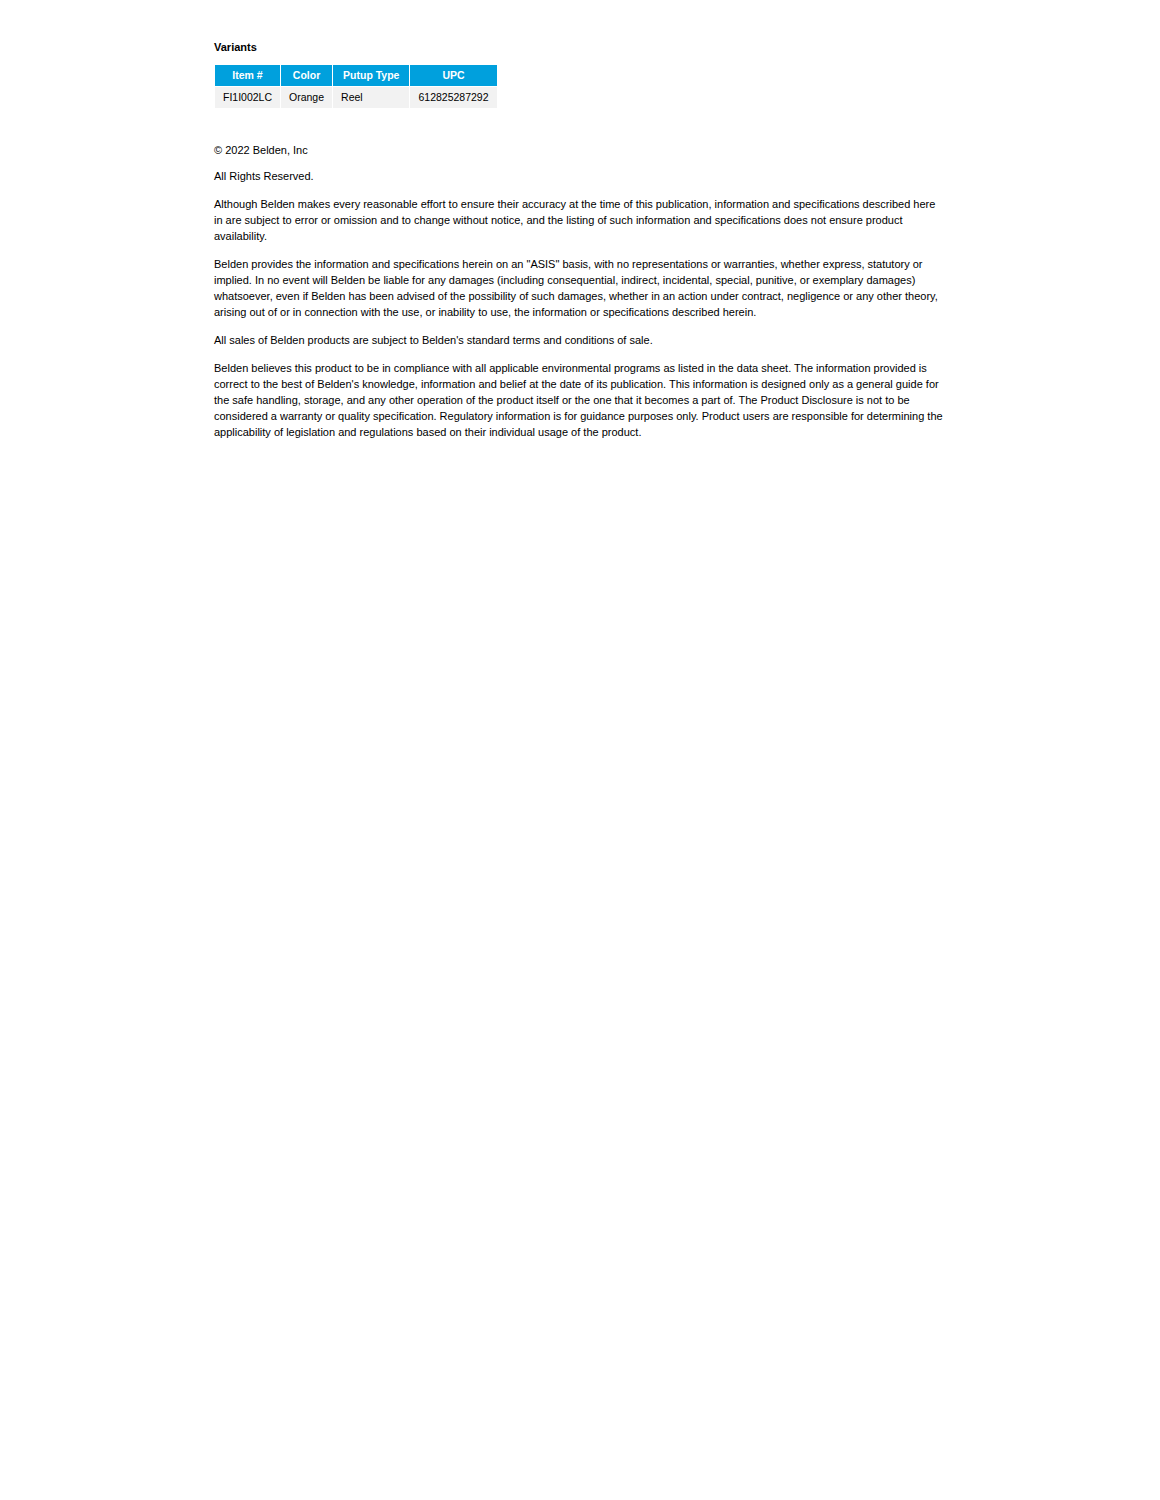Variants
| Item # | Color | Putup Type | UPC |
| --- | --- | --- | --- |
| FI1I002LC | Orange | Reel | 612825287292 |
© 2022 Belden, Inc
All Rights Reserved.
Although Belden makes every reasonable effort to ensure their accuracy at the time of this publication, information and specifications described here in are subject to error or omission and to change without notice, and the listing of such information and specifications does not ensure product availability.
Belden provides the information and specifications herein on an "ASIS" basis, with no representations or warranties, whether express, statutory or implied. In no event will Belden be liable for any damages (including consequential, indirect, incidental, special, punitive, or exemplary damages) whatsoever, even if Belden has been advised of the possibility of such damages, whether in an action under contract, negligence or any other theory, arising out of or in connection with the use, or inability to use, the information or specifications described herein.
All sales of Belden products are subject to Belden's standard terms and conditions of sale.
Belden believes this product to be in compliance with all applicable environmental programs as listed in the data sheet. The information provided is correct to the best of Belden's knowledge, information and belief at the date of its publication. This information is designed only as a general guide for the safe handling, storage, and any other operation of the product itself or the one that it becomes a part of. The Product Disclosure is not to be considered a warranty or quality specification. Regulatory information is for guidance purposes only. Product users are responsible for determining the applicability of legislation and regulations based on their individual usage of the product.